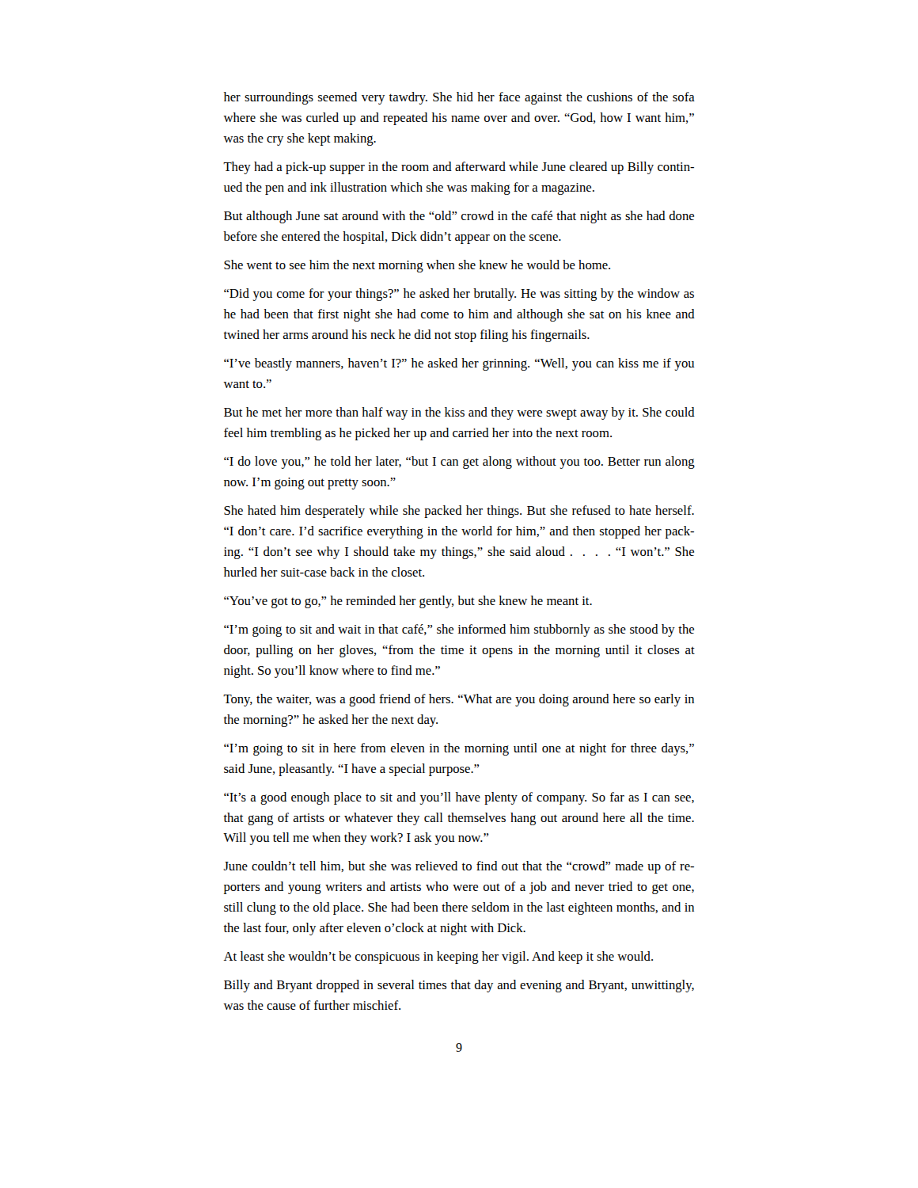her surroundings seemed very tawdry. She hid her face against the cushions of the sofa where she was curled up and repeated his name over and over. “God, how I want him,” was the cry she kept making.
They had a pick-up supper in the room and afterward while June cleared up Billy continued the pen and ink illustration which she was making for a magazine.
But although June sat around with the “old” crowd in the café that night as she had done before she entered the hospital, Dick didn’t appear on the scene.
She went to see him the next morning when she knew he would be home.
“Did you come for your things?” he asked her brutally. He was sitting by the window as he had been that first night she had come to him and although she sat on his knee and twined her arms around his neck he did not stop filing his fingernails.
“I’ve beastly manners, haven’t I?” he asked her grinning. “Well, you can kiss me if you want to.”
But he met her more than half way in the kiss and they were swept away by it. She could feel him trembling as he picked her up and carried her into the next room.
“I do love you,” he told her later, “but I can get along without you too. Better run along now. I’m going out pretty soon.”
She hated him desperately while she packed her things. But she refused to hate herself. “I don’t care. I’d sacrifice everything in the world for him,” and then stopped her packing. “I don’t see why I should take my things,” she said aloud . . . . “I won’t.” She hurled her suit-case back in the closet.
“You’ve got to go,” he reminded her gently, but she knew he meant it.
“I’m going to sit and wait in that café,” she informed him stubbornly as she stood by the door, pulling on her gloves, “from the time it opens in the morning until it closes at night. So you’ll know where to find me.”
Tony, the waiter, was a good friend of hers. “What are you doing around here so early in the morning?” he asked her the next day.
“I’m going to sit in here from eleven in the morning until one at night for three days,” said June, pleasantly. “I have a special purpose.”
“It’s a good enough place to sit and you’ll have plenty of company. So far as I can see, that gang of artists or whatever they call themselves hang out around here all the time. Will you tell me when they work? I ask you now.”
June couldn’t tell him, but she was relieved to find out that the “crowd” made up of reporters and young writers and artists who were out of a job and never tried to get one, still clung to the old place. She had been there seldom in the last eighteen months, and in the last four, only after eleven o’clock at night with Dick.
At least she wouldn’t be conspicuous in keeping her vigil. And keep it she would.
Billy and Bryant dropped in several times that day and evening and Bryant, unwittingly, was the cause of further mischief.
9